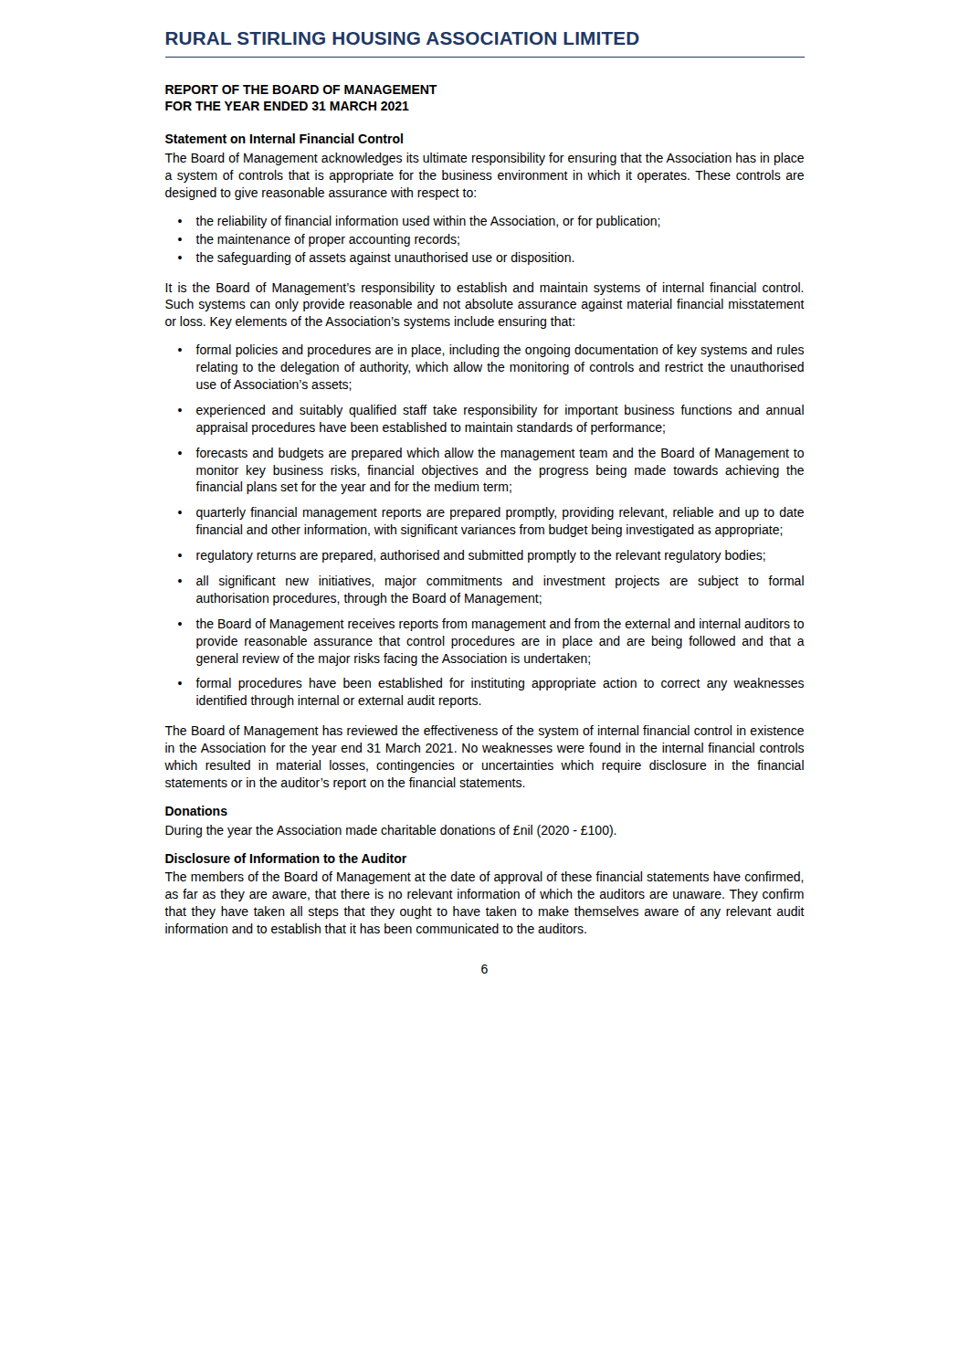RURAL STIRLING HOUSING ASSOCIATION LIMITED
REPORT OF THE BOARD OF MANAGEMENT
FOR THE YEAR ENDED 31 MARCH 2021
Statement on Internal Financial Control
The Board of Management acknowledges its ultimate responsibility for ensuring that the Association has in place a system of controls that is appropriate for the business environment in which it operates. These controls are designed to give reasonable assurance with respect to:
the reliability of financial information used within the Association, or for publication;
the maintenance of proper accounting records;
the safeguarding of assets against unauthorised use or disposition.
It is the Board of Management’s responsibility to establish and maintain systems of internal financial control. Such systems can only provide reasonable and not absolute assurance against material financial misstatement or loss. Key elements of the Association’s systems include ensuring that:
formal policies and procedures are in place, including the ongoing documentation of key systems and rules relating to the delegation of authority, which allow the monitoring of controls and restrict the unauthorised use of Association’s assets;
experienced and suitably qualified staff take responsibility for important business functions and annual appraisal procedures have been established to maintain standards of performance;
forecasts and budgets are prepared which allow the management team and the Board of Management to monitor key business risks, financial objectives and the progress being made towards achieving the financial plans set for the year and for the medium term;
quarterly financial management reports are prepared promptly, providing relevant, reliable and up to date financial and other information, with significant variances from budget being investigated as appropriate;
regulatory returns are prepared, authorised and submitted promptly to the relevant regulatory bodies;
all significant new initiatives, major commitments and investment projects are subject to formal authorisation procedures, through the Board of Management;
the Board of Management receives reports from management and from the external and internal auditors to provide reasonable assurance that control procedures are in place and are being followed and that a general review of the major risks facing the Association is undertaken;
formal procedures have been established for instituting appropriate action to correct any weaknesses identified through internal or external audit reports.
The Board of Management has reviewed the effectiveness of the system of internal financial control in existence in the Association for the year end 31 March 2021. No weaknesses were found in the internal financial controls which resulted in material losses, contingencies or uncertainties which require disclosure in the financial statements or in the auditor’s report on the financial statements.
Donations
During the year the Association made charitable donations of £nil (2020 - £100).
Disclosure of Information to the Auditor
The members of the Board of Management at the date of approval of these financial statements have confirmed, as far as they are aware, that there is no relevant information of which the auditors are unaware. They confirm that they have taken all steps that they ought to have taken to make themselves aware of any relevant audit information and to establish that it has been communicated to the auditors.
6